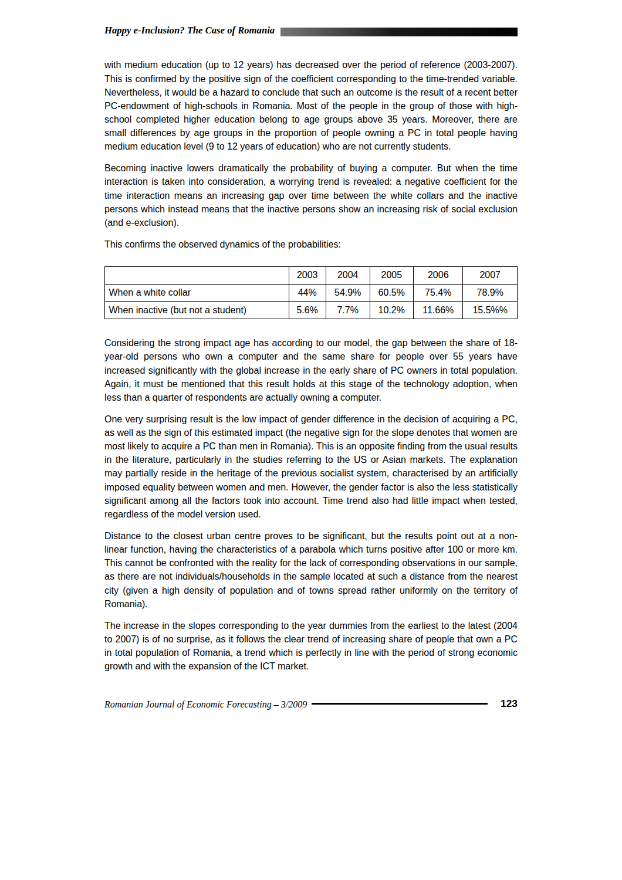Happy e-Inclusion? The Case of Romania
with medium education (up to 12 years) has decreased over the period of reference (2003-2007). This is confirmed by the positive sign of the coefficient corresponding to the time-trended variable. Nevertheless, it would be a hazard to conclude that such an outcome is the result of a recent better PC-endowment of high-schools in Romania. Most of the people in the group of those with high-school completed higher education belong to age groups above 35 years. Moreover, there are small differences by age groups in the proportion of people owning a PC in total people having medium education level (9 to 12 years of education) who are not currently students.
Becoming inactive lowers dramatically the probability of buying a computer. But when the time interaction is taken into consideration, a worrying trend is revealed: a negative coefficient for the time interaction means an increasing gap over time between the white collars and the inactive persons which instead means that the inactive persons show an increasing risk of social exclusion (and e-exclusion).
This confirms the observed dynamics of the probabilities:
| | 2003 | 2004 | 2005 | 2006 | 2007 |
| --- | --- | --- | --- | --- | --- |
| When a white collar | 44% | 54.9% | 60.5% | 75.4% | 78.9% |
| When inactive (but not a student) | 5.6% | 7.7% | 10.2% | 11.66% | 15.5%% |
Considering the strong impact age has according to our model, the gap between the share of 18-year-old persons who own a computer and the same share for people over 55 years have increased significantly with the global increase in the early share of PC owners in total population. Again, it must be mentioned that this result holds at this stage of the technology adoption, when less than a quarter of respondents are actually owning a computer.
One very surprising result is the low impact of gender difference in the decision of acquiring a PC, as well as the sign of this estimated impact (the negative sign for the slope denotes that women are most likely to acquire a PC than men in Romania). This is an opposite finding from the usual results in the literature, particularly in the studies referring to the US or Asian markets. The explanation may partially reside in the heritage of the previous socialist system, characterised by an artificially imposed equality between women and men. However, the gender factor is also the less statistically significant among all the factors took into account. Time trend also had little impact when tested, regardless of the model version used.
Distance to the closest urban centre proves to be significant, but the results point out at a non-linear function, having the characteristics of a parabola which turns positive after 100 or more km. This cannot be confronted with the reality for the lack of corresponding observations in our sample, as there are not individuals/households in the sample located at such a distance from the nearest city (given a high density of population and of towns spread rather uniformly on the territory of Romania).
The increase in the slopes corresponding to the year dummies from the earliest to the latest (2004 to 2007) is of no surprise, as it follows the clear trend of increasing share of people that own a PC in total population of Romania, a trend which is perfectly in line with the period of strong economic growth and with the expansion of the ICT market.
Romanian Journal of Economic Forecasting – 3/2009 123